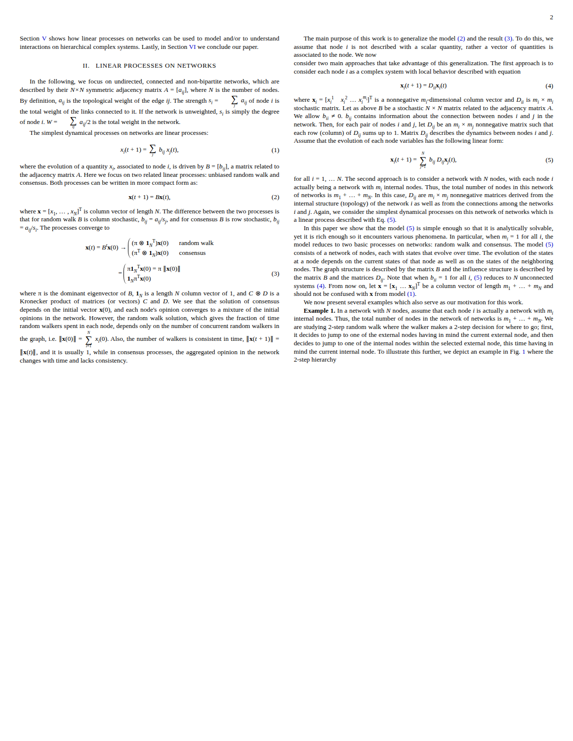2
Section V shows how linear processes on networks can be used to model and/or to understand interactions on hierarchical complex systems. Lastly, in Section VI we conclude our paper.
II. Linear processes on networks
In the following, we focus on undirected, connected and non-bipartite networks, which are described by their N × N symmetric adjacency matrix A = [aij], where N is the number of nodes. By definition, aij is the topological weight of the edge ij. The strength si = ∑j aij of node i is the total weight of the links connected to it. If the network is unweighted, si is simply the degree of node i. W = ∑ij aij/2 is the total weight in the network.
The simplest dynamical processes on networks are linear processes:
xi(t + 1) = ∑j bij xj(t), (1)
where the evolution of a quantity xi, associated to node i, is driven by B = [bij], a matrix related to the adjacency matrix A. Here we focus on two related linear processes: unbiased random walk and consensus. Both processes can be written in more compact form as:
x(t + 1) = Bx(t), (2)
where x = [x1, … , xN]T is column vector of length N. The difference between the two processes is that for random walk B is column stochastic, bij = aij/sj, and for consensus B is row stochastic, bij = aij/si. The processes converge to
x(t) = Bt x(0) → (π ⊗ 1NT)x(0)random walk (πT ⊗ 1N)x(0)consensus = π1NTx(0) = π ∥x(0)∥ 1NπTx(0) (3)
where π is the dominant eigenvector of B, 1N is a length N column vector of 1, and C ⊗ D is a Kronecker product of matrices (or vectors) C and D. We see that the solution of consensus depends on the initial vector x(0), and each node's opinion converges to a mixture of the initial opinions in the network. However, the random walk solution, which gives the fraction of time random walkers spent in each node, depends only on the number of concurrent random walkers in the graph, i.e. ∥x(0)∥ = N∑i=1 xi(0). Also, the number of walkers is consistent in time, ∥x(t + 1)∥ = ∥x(t)∥, and it is usually 1, while in consensus processes, the aggregated opinion in the network changes with time and lacks consistency.
The main purpose of this work is to generalize the model (2) and the result (3). To do this, we assume that node i is not described with a scalar quantity, rather a vector of quantities is associated to the node. We now
consider two main approaches that take advantage of this generalization. The first approach is to consider each node i as a complex system with local behavior described with equation
xi(t + 1) = Dii xi(t) (4)
where xi = [xi1 xi2 … ximi]T is a nonnegative mi-dimensional column vector and Dii is mi × mi stochastic matrix. Let as above B be a stochastic N × N matrix related to the adjacency matrix A. We allow bii ≠ 0. bij contains information about the connection between nodes i and j in the network. Then, for each pair of nodes i and j, let Dij be an mi × mj nonnegative matrix such that each row (column) of Dij sums up to 1. Matrix Dij describes the dynamics between nodes i and j. Assume that the evolution of each node variables has the following linear form:
xi(t + 1) = N∑j=1 bij Dij xj(t), (5)
for all i = 1, … N. The second approach is to consider a network with N nodes, with each node i actually being a network with mi internal nodes. Thus, the total number of nodes in this network of networks is m1 + … + mN. In this case, Dij are mi × mj nonnegative matrices derived from the internal structure (topology) of the network i as well as from the connections among the networks i and j. Again, we consider the simplest dynamical processes on this network of networks which is a linear process described with Eq. (5).
In this paper we show that the model (5) is simple enough so that it is analytically solvable, yet it is rich enough so it encounters various phenomena. In particular, when mi = 1 for all i, the model reduces to two basic processes on networks: random walk and consensus. The model (5) consists of a network of nodes, each with states that evolve over time. The evolution of the states at a node depends on the current states of that node as well as on the states of the neighboring nodes. The graph structure is described by the matrix B and the influence structure is described by the matrix B and the matrices Dij. Note that when bii = 1 for all i, (5) reduces to N unconnected systems (4). From now on, let x = [x1 … xN]T be a column vector of length m1 + … + mN and should not be confused with x from model (1).
We now present several examples which also serve as our motivation for this work.
Example 1. In a network with N nodes, assume that each node i is actually a network with mi internal nodes. Thus, the total number of nodes in the network of networks is m1 + … + mN. We are studying 2-step random walk where the walker makes a 2-step decision for where to go; first, it decides to jump to one of the external nodes having in mind the current external node, and then decides to jump to one of the internal nodes within the selected external node, this time having in mind the current internal node. To illustrate this further, we depict an example in Fig. 1 where the 2-step hierarchy